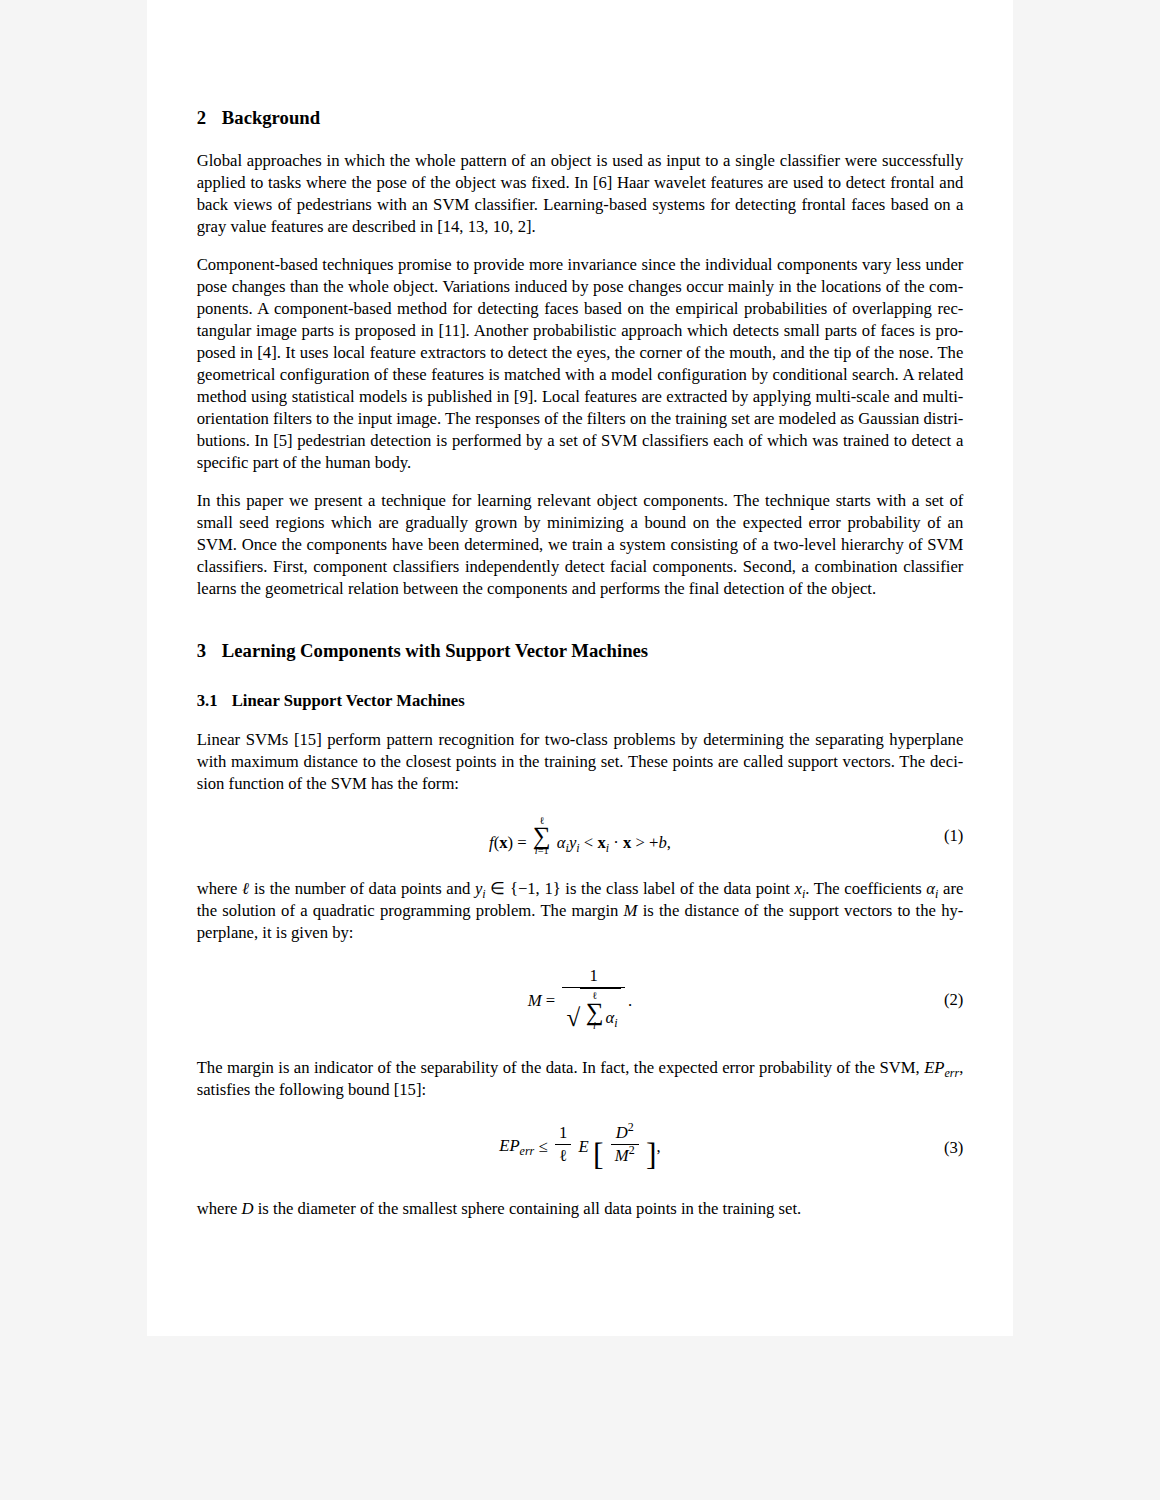2 Background
Global approaches in which the whole pattern of an object is used as input to a single classifier were successfully applied to tasks where the pose of the object was fixed. In [6] Haar wavelet features are used to detect frontal and back views of pedestrians with an SVM classifier. Learning-based systems for detecting frontal faces based on a gray value features are described in [14, 13, 10, 2].
Component-based techniques promise to provide more invariance since the individual components vary less under pose changes than the whole object. Variations induced by pose changes occur mainly in the locations of the components. A component-based method for detecting faces based on the empirical probabilities of overlapping rectangular image parts is proposed in [11]. Another probabilistic approach which detects small parts of faces is proposed in [4]. It uses local feature extractors to detect the eyes, the corner of the mouth, and the tip of the nose. The geometrical configuration of these features is matched with a model configuration by conditional search. A related method using statistical models is published in [9]. Local features are extracted by applying multi-scale and multi-orientation filters to the input image. The responses of the filters on the training set are modeled as Gaussian distributions. In [5] pedestrian detection is performed by a set of SVM classifiers each of which was trained to detect a specific part of the human body.
In this paper we present a technique for learning relevant object components. The technique starts with a set of small seed regions which are gradually grown by minimizing a bound on the expected error probability of an SVM. Once the components have been determined, we train a system consisting of a two-level hierarchy of SVM classifiers. First, component classifiers independently detect facial components. Second, a combination classifier learns the geometrical relation between the components and performs the final detection of the object.
3 Learning Components with Support Vector Machines
3.1 Linear Support Vector Machines
Linear SVMs [15] perform pattern recognition for two-class problems by determining the separating hyperplane with maximum distance to the closest points in the training set. These points are called support vectors. The decision function of the SVM has the form:
f(x) = ℓ∑i=1 αiyi < xi · x > +b, (1)
where ℓ is the number of data points and yi ∈ {−1, 1} is the class label of the data point xi. The coefficients αi are the solution of a quadratic programming problem. The margin M is the distance of the support vectors to the hyperplane, it is given by:
M = 1 √ℓ∑i αi . (2)
The margin is an indicator of the separability of the data. In fact, the expected error probability of the SVM, EPerr, satisfies the following bound [15]:
EPerr ≤ 1 ℓ E [ D2 M2 ], (3)
where D is the diameter of the smallest sphere containing all data points in the training set.